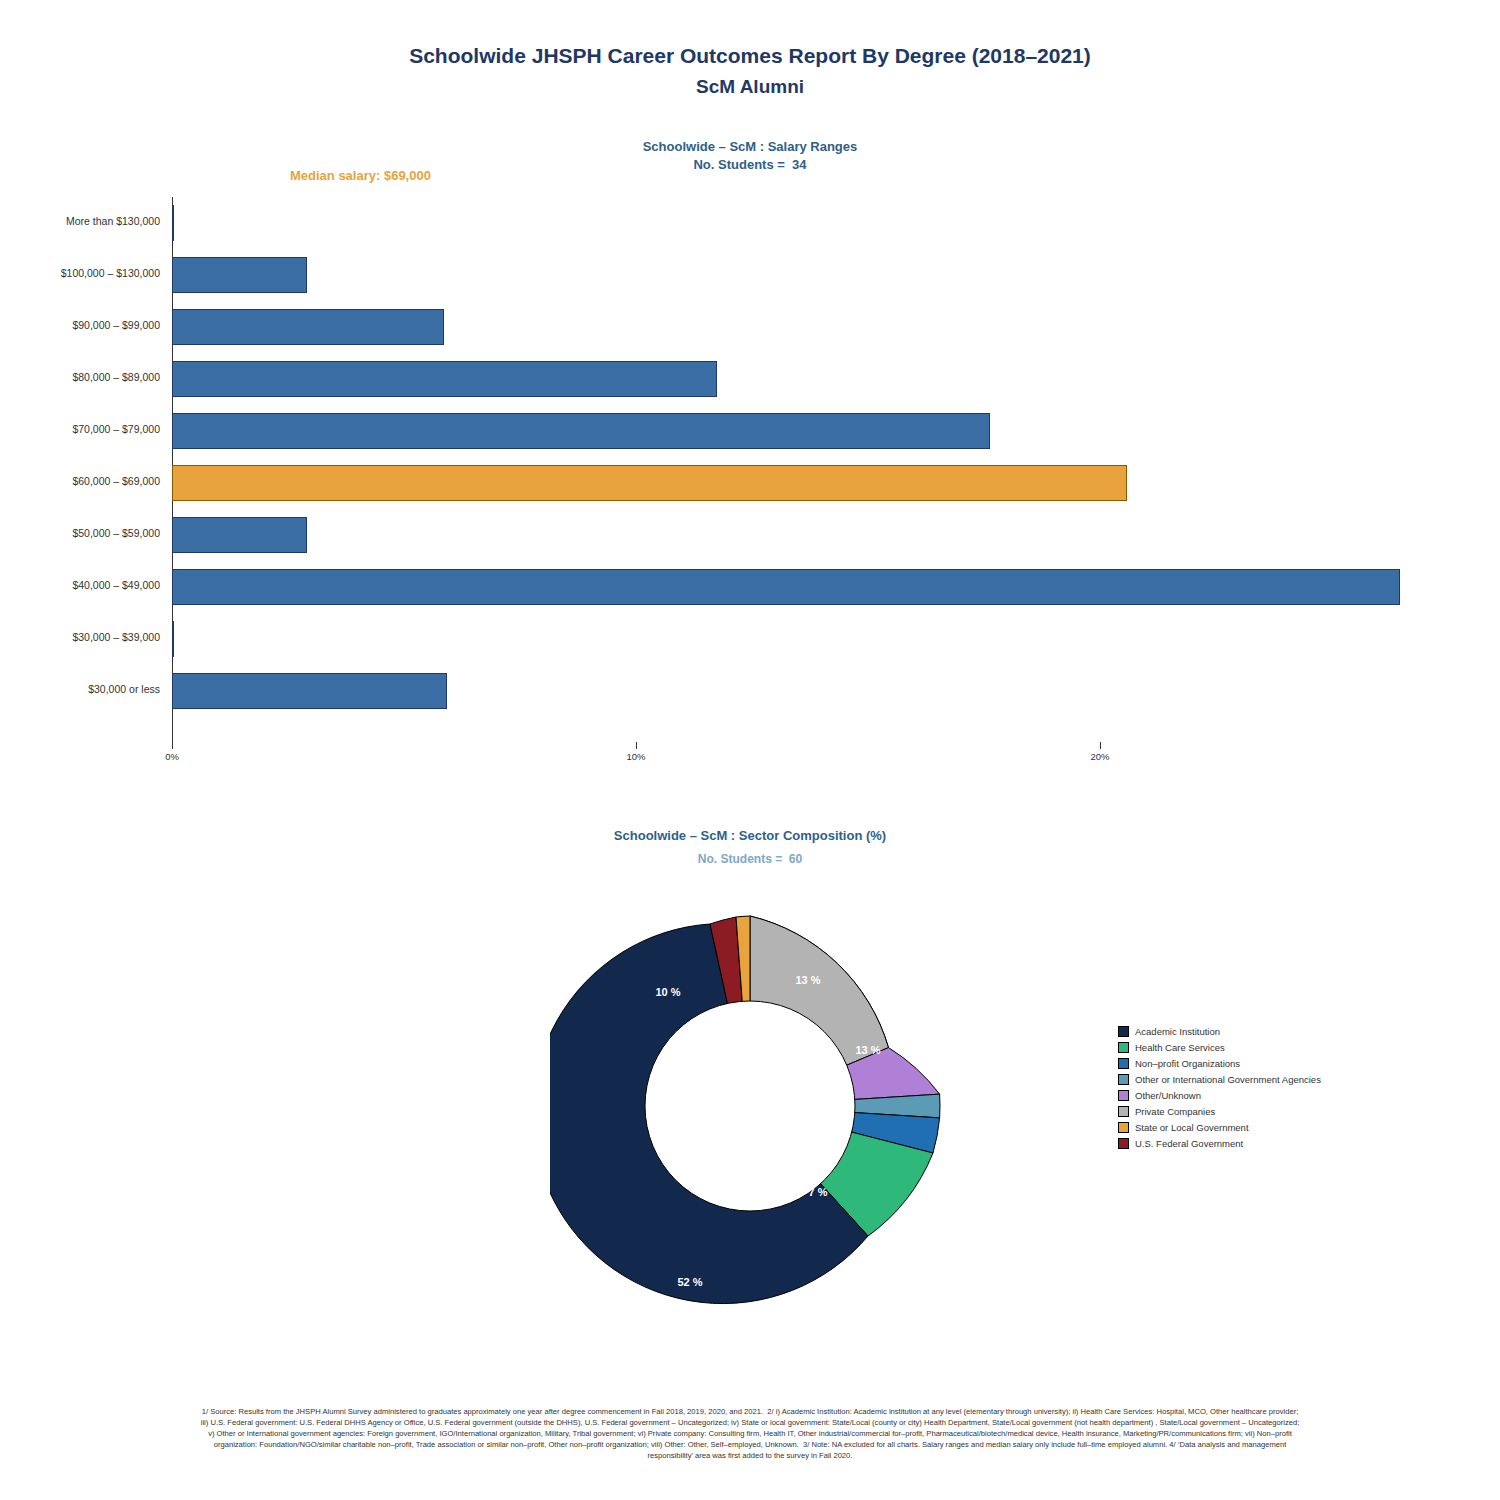Schoolwide JHSPH Career Outcomes Report By Degree (2018–2021)
ScM Alumni
Schoolwide – ScM : Salary Ranges
No. Students = 34
Median salary: $69,000
More than $130,000
$100,000 – $130,000
$90,000 – $99,000
$80,000 – $89,000
$70,000 – $79,000
$60,000 – $69,000
$50,000 – $59,000
$40,000 – $49,000
$30,000 – $39,000
$30,000 or less
0%
10%
20%
Schoolwide – ScM : Sector Composition (%)
No. Students = 60
Donut built with SVG. Center (200,200), outer r=190, inner r=105. Slices (clockwise from 12 o'clock): Private Companies 13% -> 46.8° Other/Unknown 13% -> 46.8° Other or Intl Gov 2% -> 7.2° Non-profit Organizations 3% -> 10.8° Health Care Services 7% -> 25.2° Academic Institution 52% -> 187.2° U.S. Federal Government 10% -> 36.0° State or Local Government 2% -> 7.2° (remainder) 13 % 13 % 7 % 52 % 10 %
Academic Institution
Health Care Services
Non–profit Organizations
Other or International Government Agencies
Other/Unknown
Private Companies
State or Local Government
U.S. Federal Government
1/ Source: Results from the JHSPH Alumni Survey administered to graduates approximately one year after degree commencement in Fall 2018, 2019, 2020, and 2021. 2/ i) Academic Institution: Academic institution at any level (elementary through university); ii) Health Care Services: Hospital, MCO, Other healthcare provider; iii) U.S. Federal government: U.S. Federal DHHS Agency or Office, U.S. Federal government (outside the DHHS), U.S. Federal government – Uncategorized; iv) State or local government: State/Local (county or city) Health Department, State/Local government (not health department) , State/Local government – Uncategorized; v) Other or International government agencies: Foreign government, IGO/International organization, Military, Tribal government; vi) Private company: Consulting firm, Health IT, Other industrial/commercial for–profit, Pharmaceutical/biotech/medical device, Health insurance, Marketing/PR/communications firm; vii) Non–profit organization: Foundation/NGO/similar charitable non–profit, Trade association or similar non–profit, Other non–profit organization; viii) Other: Other, Self–employed, Unknown. 3/ Note: NA excluded for all charts. Salary ranges and median salary only include full–time employed alumni. 4/ ‘Data analysis and management responsibility’ area was first added to the survey in Fall 2020.